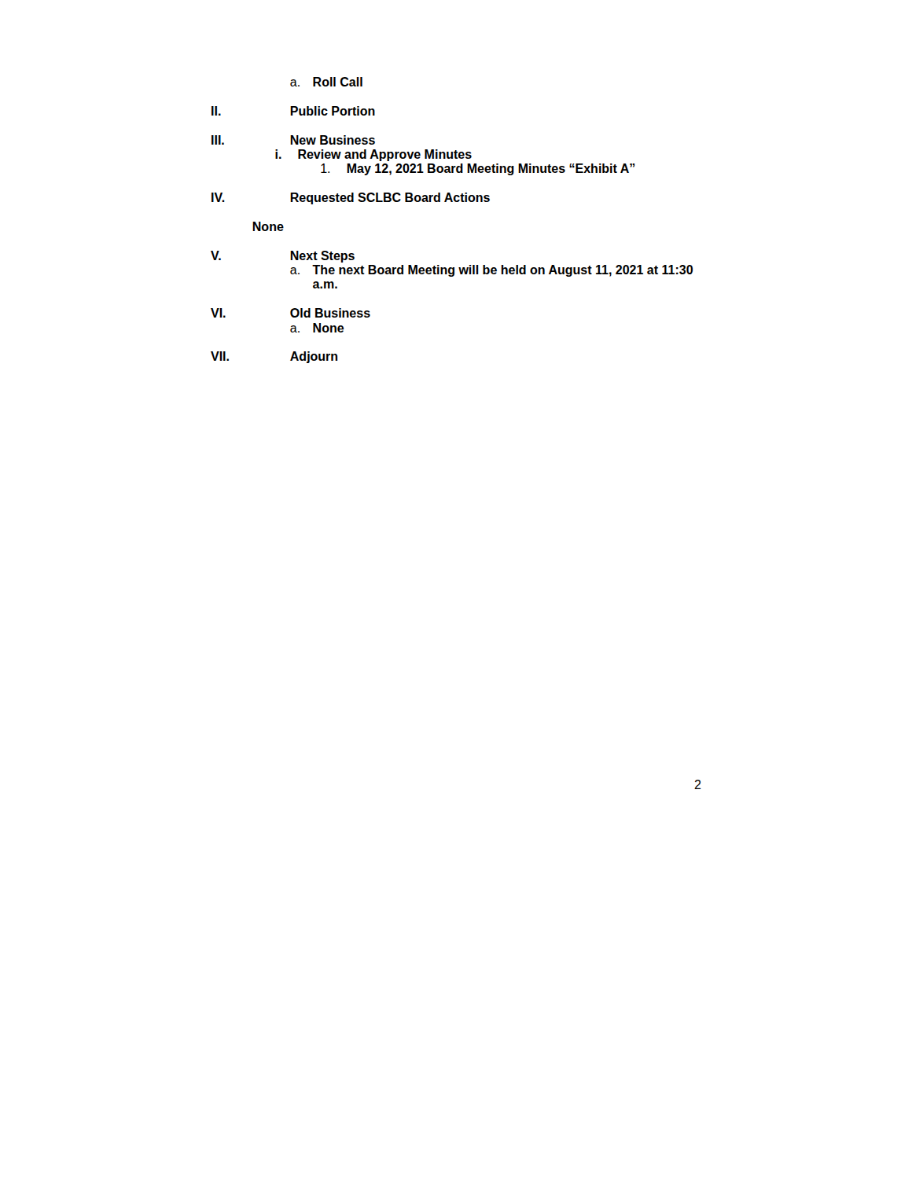a. Roll Call
II. Public Portion
III. New Business
i. Review and Approve Minutes
1. May 12, 2021 Board Meeting Minutes “Exhibit A”
IV. Requested SCLBC Board Actions
None
V. Next Steps
a. The next Board Meeting will be held on August 11, 2021 at 11:30 a.m.
VI. Old Business
a. None
VII. Adjourn
2